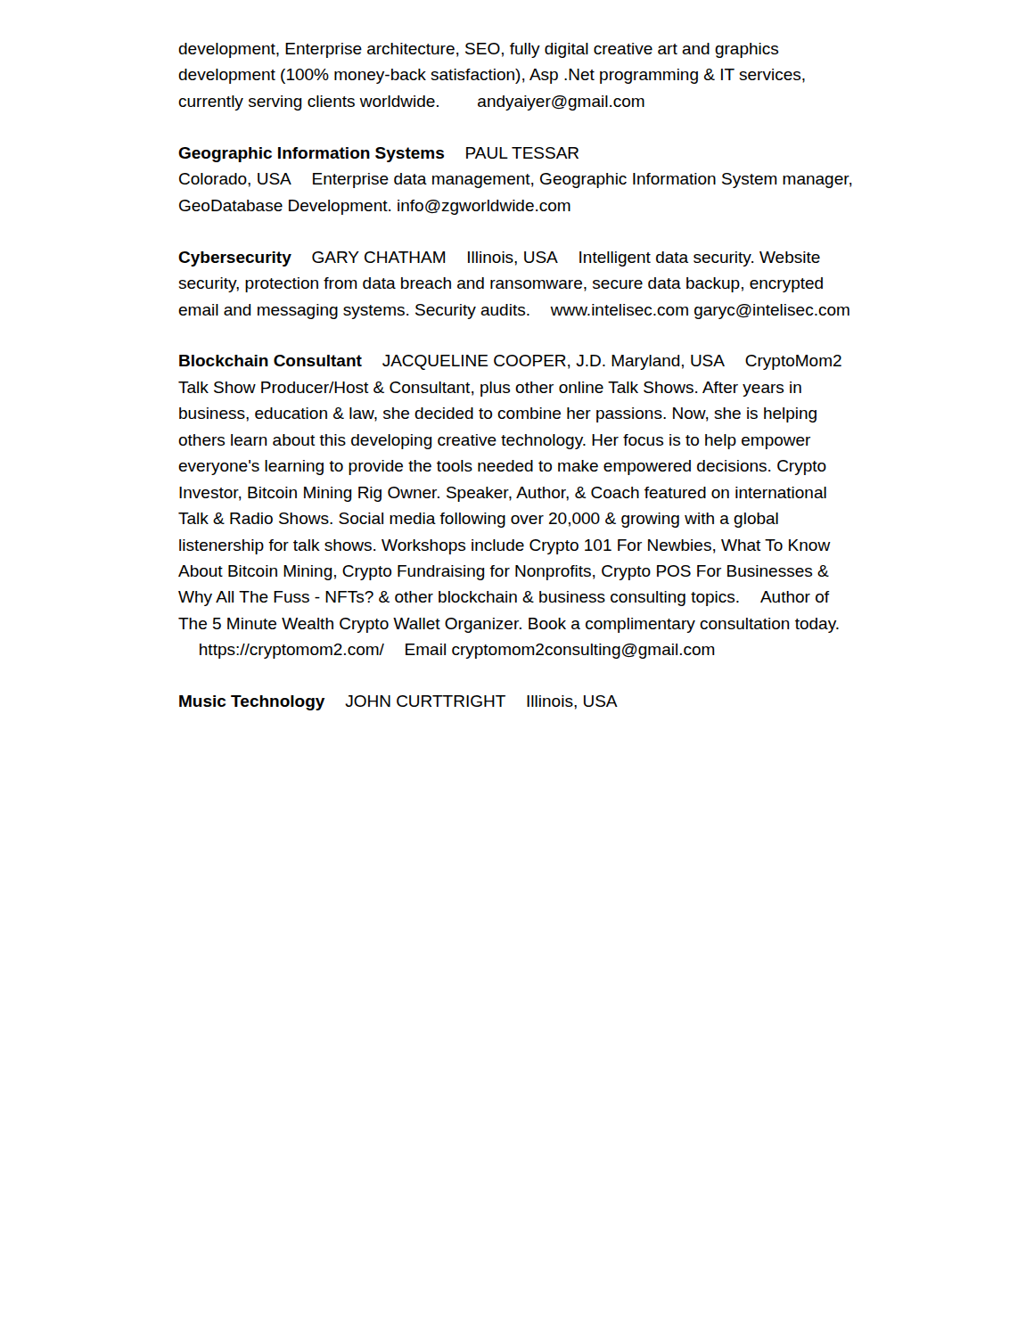development, Enterprise architecture, SEO, fully digital creative art and graphics development (100% money-back satisfaction), Asp .Net programming & IT services, currently serving clients worldwide. andyaiyer@gmail.com
Geographic Information Systems PAUL TESSAR
Colorado, USA Enterprise data management, Geographic Information System manager, GeoDatabase Development. info@zgworldwide.com
Cybersecurity GARY CHATHAM Illinois, USA Intelligent data security. Website security, protection from data breach and ransomware, secure data backup, encrypted email and messaging systems. Security audits. www.intelisec.com garyc@intelisec.com
Blockchain Consultant JACQUELINE COOPER, J.D. Maryland, USA CryptoMom2 Talk Show Producer/Host & Consultant, plus other online Talk Shows. After years in business, education & law, she decided to combine her passions. Now, she is helping others learn about this developing creative technology. Her focus is to help empower everyone's learning to provide the tools needed to make empowered decisions. Crypto Investor, Bitcoin Mining Rig Owner. Speaker, Author, & Coach featured on international Talk & Radio Shows. Social media following over 20,000 & growing with a global listenership for talk shows. Workshops include Crypto 101 For Newbies, What To Know About Bitcoin Mining, Crypto Fundraising for Nonprofits, Crypto POS For Businesses & Why All The Fuss - NFTs? & other blockchain & business consulting topics. Author of The 5 Minute Wealth Crypto Wallet Organizer. Book a complimentary consultation today. https://cryptomom2.com/ Email cryptomom2consulting@gmail.com
Music Technology JOHN CURTTRIGHT Illinois, USA